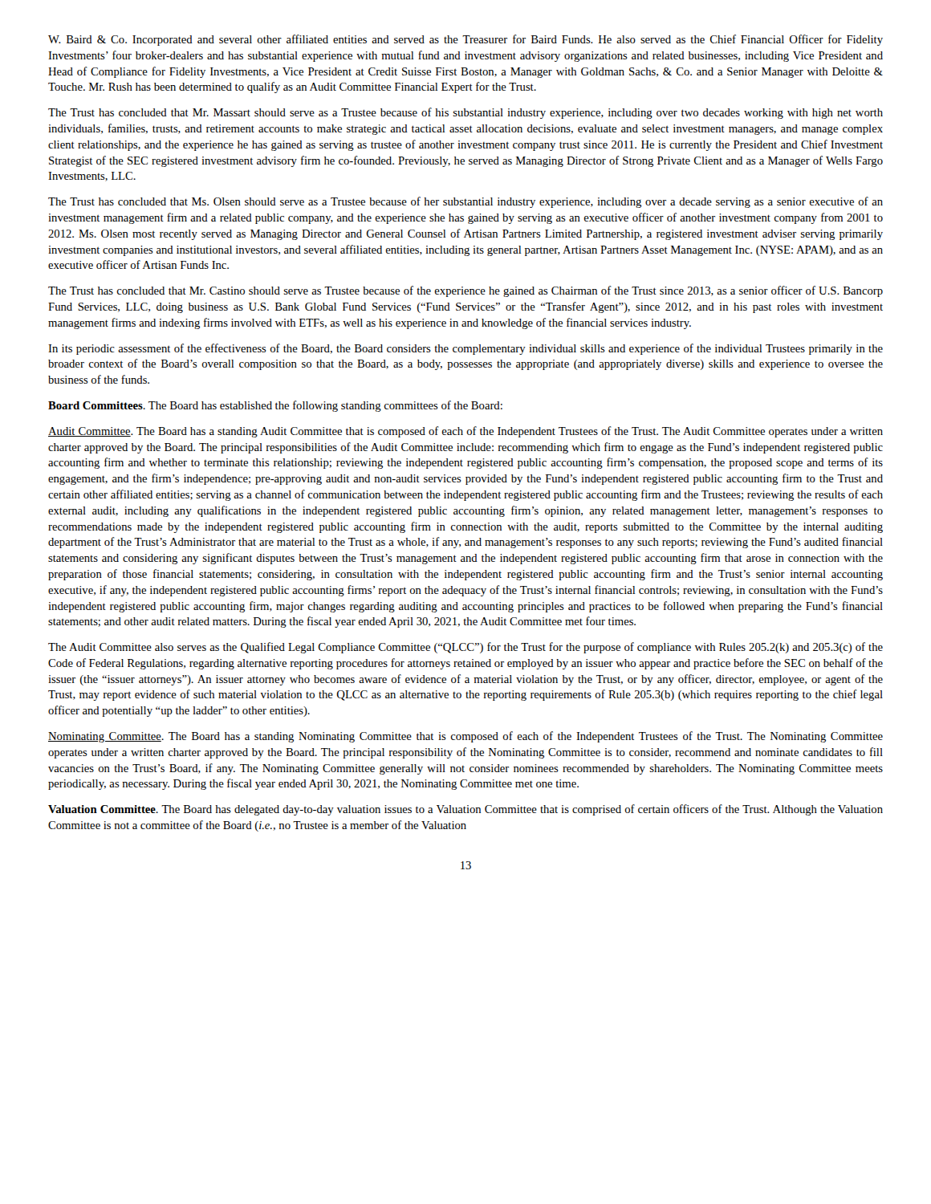W. Baird & Co. Incorporated and several other affiliated entities and served as the Treasurer for Baird Funds. He also served as the Chief Financial Officer for Fidelity Investments’ four broker-dealers and has substantial experience with mutual fund and investment advisory organizations and related businesses, including Vice President and Head of Compliance for Fidelity Investments, a Vice President at Credit Suisse First Boston, a Manager with Goldman Sachs, & Co. and a Senior Manager with Deloitte & Touche. Mr. Rush has been determined to qualify as an Audit Committee Financial Expert for the Trust.
The Trust has concluded that Mr. Massart should serve as a Trustee because of his substantial industry experience, including over two decades working with high net worth individuals, families, trusts, and retirement accounts to make strategic and tactical asset allocation decisions, evaluate and select investment managers, and manage complex client relationships, and the experience he has gained as serving as trustee of another investment company trust since 2011. He is currently the President and Chief Investment Strategist of the SEC registered investment advisory firm he co-founded. Previously, he served as Managing Director of Strong Private Client and as a Manager of Wells Fargo Investments, LLC.
The Trust has concluded that Ms. Olsen should serve as a Trustee because of her substantial industry experience, including over a decade serving as a senior executive of an investment management firm and a related public company, and the experience she has gained by serving as an executive officer of another investment company from 2001 to 2012. Ms. Olsen most recently served as Managing Director and General Counsel of Artisan Partners Limited Partnership, a registered investment adviser serving primarily investment companies and institutional investors, and several affiliated entities, including its general partner, Artisan Partners Asset Management Inc. (NYSE: APAM), and as an executive officer of Artisan Funds Inc.
The Trust has concluded that Mr. Castino should serve as Trustee because of the experience he gained as Chairman of the Trust since 2013, as a senior officer of U.S. Bancorp Fund Services, LLC, doing business as U.S. Bank Global Fund Services (“Fund Services” or the “Transfer Agent”), since 2012, and in his past roles with investment management firms and indexing firms involved with ETFs, as well as his experience in and knowledge of the financial services industry.
In its periodic assessment of the effectiveness of the Board, the Board considers the complementary individual skills and experience of the individual Trustees primarily in the broader context of the Board’s overall composition so that the Board, as a body, possesses the appropriate (and appropriately diverse) skills and experience to oversee the business of the funds.
Board Committees. The Board has established the following standing committees of the Board:
Audit Committee. The Board has a standing Audit Committee that is composed of each of the Independent Trustees of the Trust. The Audit Committee operates under a written charter approved by the Board. The principal responsibilities of the Audit Committee include: recommending which firm to engage as the Fund’s independent registered public accounting firm and whether to terminate this relationship; reviewing the independent registered public accounting firm’s compensation, the proposed scope and terms of its engagement, and the firm’s independence; pre-approving audit and non-audit services provided by the Fund’s independent registered public accounting firm to the Trust and certain other affiliated entities; serving as a channel of communication between the independent registered public accounting firm and the Trustees; reviewing the results of each external audit, including any qualifications in the independent registered public accounting firm’s opinion, any related management letter, management’s responses to recommendations made by the independent registered public accounting firm in connection with the audit, reports submitted to the Committee by the internal auditing department of the Trust’s Administrator that are material to the Trust as a whole, if any, and management’s responses to any such reports; reviewing the Fund’s audited financial statements and considering any significant disputes between the Trust’s management and the independent registered public accounting firm that arose in connection with the preparation of those financial statements; considering, in consultation with the independent registered public accounting firm and the Trust’s senior internal accounting executive, if any, the independent registered public accounting firms’ report on the adequacy of the Trust’s internal financial controls; reviewing, in consultation with the Fund’s independent registered public accounting firm, major changes regarding auditing and accounting principles and practices to be followed when preparing the Fund’s financial statements; and other audit related matters. During the fiscal year ended April 30, 2021, the Audit Committee met four times.
The Audit Committee also serves as the Qualified Legal Compliance Committee (“QLCC”) for the Trust for the purpose of compliance with Rules 205.2(k) and 205.3(c) of the Code of Federal Regulations, regarding alternative reporting procedures for attorneys retained or employed by an issuer who appear and practice before the SEC on behalf of the issuer (the “issuer attorneys”). An issuer attorney who becomes aware of evidence of a material violation by the Trust, or by any officer, director, employee, or agent of the Trust, may report evidence of such material violation to the QLCC as an alternative to the reporting requirements of Rule 205.3(b) (which requires reporting to the chief legal officer and potentially “up the ladder” to other entities).
Nominating Committee. The Board has a standing Nominating Committee that is composed of each of the Independent Trustees of the Trust. The Nominating Committee operates under a written charter approved by the Board. The principal responsibility of the Nominating Committee is to consider, recommend and nominate candidates to fill vacancies on the Trust’s Board, if any. The Nominating Committee generally will not consider nominees recommended by shareholders. The Nominating Committee meets periodically, as necessary. During the fiscal year ended April 30, 2021, the Nominating Committee met one time.
Valuation Committee. The Board has delegated day-to-day valuation issues to a Valuation Committee that is comprised of certain officers of the Trust. Although the Valuation Committee is not a committee of the Board (i.e., no Trustee is a member of the Valuation
13